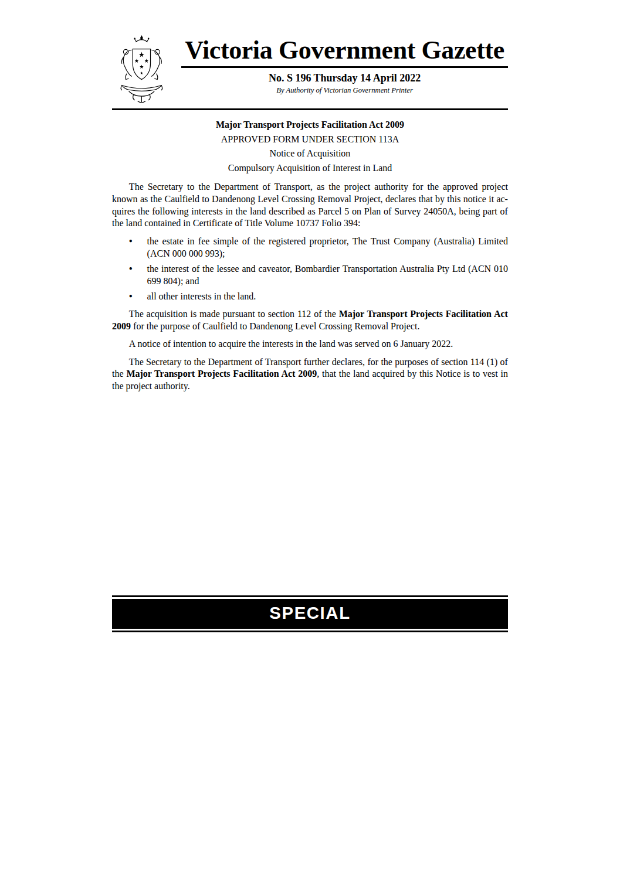Victoria Government Gazette
No. S 196 Thursday 14 April 2022
By Authority of Victorian Government Printer
Major Transport Projects Facilitation Act 2009
APPROVED FORM UNDER SECTION 113A
Notice of Acquisition
Compulsory Acquisition of Interest in Land
The Secretary to the Department of Transport, as the project authority for the approved project known as the Caulfield to Dandenong Level Crossing Removal Project, declares that by this notice it acquires the following interests in the land described as Parcel 5 on Plan of Survey 24050A, being part of the land contained in Certificate of Title Volume 10737 Folio 394:
the estate in fee simple of the registered proprietor, The Trust Company (Australia) Limited (ACN 000 000 993);
the interest of the lessee and caveator, Bombardier Transportation Australia Pty Ltd (ACN 010 699 804); and
all other interests in the land.
The acquisition is made pursuant to section 112 of the Major Transport Projects Facilitation Act 2009 for the purpose of Caulfield to Dandenong Level Crossing Removal Project.
A notice of intention to acquire the interests in the land was served on 6 January 2022.
The Secretary to the Department of Transport further declares, for the purposes of section 114 (1) of the Major Transport Projects Facilitation Act 2009, that the land acquired by this Notice is to vest in the project authority.
SPECIAL